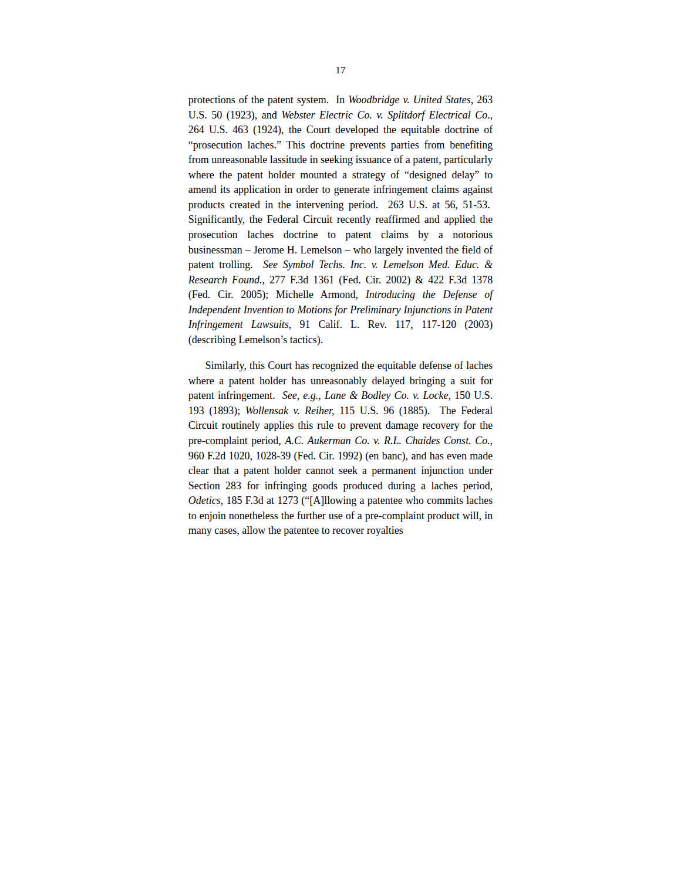17
protections of the patent system. In Woodbridge v. United States, 263 U.S. 50 (1923), and Webster Electric Co. v. Splitdorf Electrical Co., 264 U.S. 463 (1924), the Court developed the equitable doctrine of “prosecution laches.” This doctrine prevents parties from benefiting from unreasonable lassitude in seeking issuance of a patent, particularly where the patent holder mounted a strategy of “designed delay” to amend its application in order to generate infringement claims against products created in the intervening period. 263 U.S. at 56, 51-53. Significantly, the Federal Circuit recently reaffirmed and applied the prosecution laches doctrine to patent claims by a notorious businessman – Jerome H. Lemelson – who largely invented the field of patent trolling. See Symbol Techs. Inc. v. Lemelson Med. Educ. & Research Found., 277 F.3d 1361 (Fed. Cir. 2002) & 422 F.3d 1378 (Fed. Cir. 2005); Michelle Armond, Introducing the Defense of Independent Invention to Motions for Preliminary Injunctions in Patent Infringement Lawsuits, 91 Calif. L. Rev. 117, 117-120 (2003) (describing Lemelson’s tactics).
Similarly, this Court has recognized the equitable defense of laches where a patent holder has unreasonably delayed bringing a suit for patent infringement. See, e.g., Lane & Bodley Co. v. Locke, 150 U.S. 193 (1893); Wollensak v. Reiher, 115 U.S. 96 (1885). The Federal Circuit routinely applies this rule to prevent damage recovery for the pre-complaint period, A.C. Aukerman Co. v. R.L. Chaides Const. Co., 960 F.2d 1020, 1028-39 (Fed. Cir. 1992) (en banc), and has even made clear that a patent holder cannot seek a permanent injunction under Section 283 for infringing goods produced during a laches period, Odetics, 185 F.3d at 1273 (“[A]llowing a patentee who commits laches to enjoin nonetheless the further use of a pre-complaint product will, in many cases, allow the patentee to recover royalties